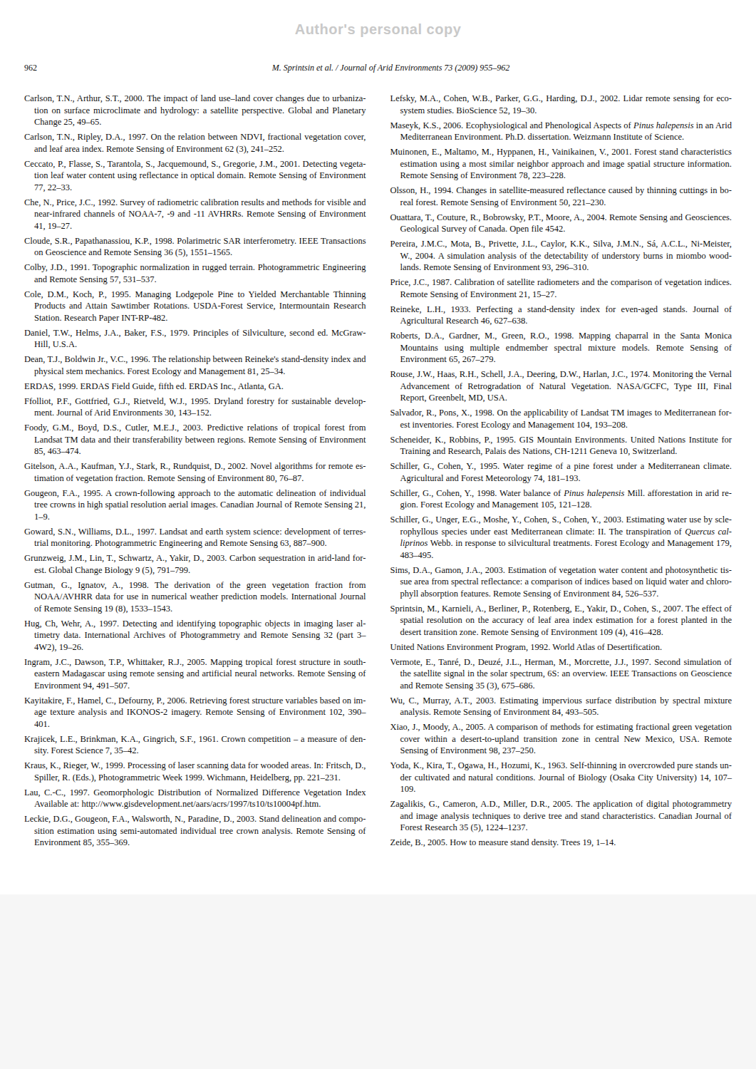Author's personal copy
962 M. Sprintsin et al. / Journal of Arid Environments 73 (2009) 955–962
Carlson, T.N., Arthur, S.T., 2000. The impact of land use–land cover changes due to urbanization on surface microclimate and hydrology: a satellite perspective. Global and Planetary Change 25, 49–65.
Carlson, T.N., Ripley, D.A., 1997. On the relation between NDVI, fractional vegetation cover, and leaf area index. Remote Sensing of Environment 62 (3), 241–252.
Ceccato, P., Flasse, S., Tarantola, S., Jacquemound, S., Gregorie, J.M., 2001. Detecting vegetation leaf water content using reflectance in optical domain. Remote Sensing of Environment 77, 22–33.
Che, N., Price, J.C., 1992. Survey of radiometric calibration results and methods for visible and near-infrared channels of NOAA-7, -9 and -11 AVHRRs. Remote Sensing of Environment 41, 19–27.
Cloude, S.R., Papathanassiou, K.P., 1998. Polarimetric SAR interferometry. IEEE Transactions on Geoscience and Remote Sensing 36 (5), 1551–1565.
Colby, J.D., 1991. Topographic normalization in rugged terrain. Photogrammetric Engineering and Remote Sensing 57, 531–537.
Cole, D.M., Koch, P., 1995. Managing Lodgepole Pine to Yielded Merchantable Thinning Products and Attain Sawtimber Rotations. USDA-Forest Service, Intermountain Research Station. Research Paper INT-RP-482.
Daniel, T.W., Helms, J.A., Baker, F.S., 1979. Principles of Silviculture, second ed. McGraw-Hill, U.S.A.
Dean, T.J., Boldwin Jr., V.C., 1996. The relationship between Reineke's stand-density index and physical stem mechanics. Forest Ecology and Management 81, 25–34.
ERDAS, 1999. ERDAS Field Guide, fifth ed. ERDAS Inc., Atlanta, GA.
Ffolliot, P.F., Gottfried, G.J., Rietveld, W.J., 1995. Dryland forestry for sustainable development. Journal of Arid Environments 30, 143–152.
Foody, G.M., Boyd, D.S., Cutler, M.E.J., 2003. Predictive relations of tropical forest from Landsat TM data and their transferability between regions. Remote Sensing of Environment 85, 463–474.
Gitelson, A.A., Kaufman, Y.J., Stark, R., Rundquist, D., 2002. Novel algorithms for remote estimation of vegetation fraction. Remote Sensing of Environment 80, 76–87.
Gougeon, F.A., 1995. A crown-following approach to the automatic delineation of individual tree crowns in high spatial resolution aerial images. Canadian Journal of Remote Sensing 21, 1–9.
Goward, S.N., Williams, D.L., 1997. Landsat and earth system science: development of terrestrial monitoring. Photogrammetric Engineering and Remote Sensing 63, 887–900.
Grunzweig, J.M., Lin, T., Schwartz, A., Yakir, D., 2003. Carbon sequestration in arid-land forest. Global Change Biology 9 (5), 791–799.
Gutman, G., Ignatov, A., 1998. The derivation of the green vegetation fraction from NOAA/AVHRR data for use in numerical weather prediction models. International Journal of Remote Sensing 19 (8), 1533–1543.
Hug, Ch, Wehr, A., 1997. Detecting and identifying topographic objects in imaging laser altimetry data. International Archives of Photogrammetry and Remote Sensing 32 (part 3–4W2), 19–26.
Ingram, J.C., Dawson, T.P., Whittaker, R.J., 2005. Mapping tropical forest structure in southeastern Madagascar using remote sensing and artificial neural networks. Remote Sensing of Environment 94, 491–507.
Kayitakire, F., Hamel, C., Defourny, P., 2006. Retrieving forest structure variables based on image texture analysis and IKONOS-2 imagery. Remote Sensing of Environment 102, 390–401.
Krajicek, L.E., Brinkman, K.A., Gingrich, S.F., 1961. Crown competition – a measure of density. Forest Science 7, 35–42.
Kraus, K., Rieger, W., 1999. Processing of laser scanning data for wooded areas. In: Fritsch, D., Spiller, R. (Eds.), Photogrammetric Week 1999. Wichmann, Heidelberg, pp. 221–231.
Lau, C.-C., 1997. Geomorphologic Distribution of Normalized Difference Vegetation Index Available at: http://www.gisdevelopment.net/aars/acrs/1997/ts10/ts10004pf.htm.
Leckie, D.G., Gougeon, F.A., Walsworth, N., Paradine, D., 2003. Stand delineation and composition estimation using semi-automated individual tree crown analysis. Remote Sensing of Environment 85, 355–369.
Lefsky, M.A., Cohen, W.B., Parker, G.G., Harding, D.J., 2002. Lidar remote sensing for ecosystem studies. BioScience 52, 19–30.
Maseyk, K.S., 2006. Ecophysiological and Phenological Aspects of Pinus halepensis in an Arid Mediterranean Environment. Ph.D. dissertation. Weizmann Institute of Science.
Muinonen, E., Maltamo, M., Hyppanen, H., Vainikainen, V., 2001. Forest stand characteristics estimation using a most similar neighbor approach and image spatial structure information. Remote Sensing of Environment 78, 223–228.
Olsson, H., 1994. Changes in satellite-measured reflectance caused by thinning cuttings in boreal forest. Remote Sensing of Environment 50, 221–230.
Ouattara, T., Couture, R., Bobrowsky, P.T., Moore, A., 2004. Remote Sensing and Geosciences. Geological Survey of Canada. Open file 4542.
Pereira, J.M.C., Mota, B., Privette, J.L., Caylor, K.K., Silva, J.M.N., Sá, A.C.L., Ni-Meister, W., 2004. A simulation analysis of the detectability of understory burns in miombo woodlands. Remote Sensing of Environment 93, 296–310.
Price, J.C., 1987. Calibration of satellite radiometers and the comparison of vegetation indices. Remote Sensing of Environment 21, 15–27.
Reineke, L.H., 1933. Perfecting a stand-density index for even-aged stands. Journal of Agricultural Research 46, 627–638.
Roberts, D.A., Gardner, M., Green, R.O., 1998. Mapping chaparral in the Santa Monica Mountains using multiple endmember spectral mixture models. Remote Sensing of Environment 65, 267–279.
Rouse, J.W., Haas, R.H., Schell, J.A., Deering, D.W., Harlan, J.C., 1974. Monitoring the Vernal Advancement of Retrogradation of Natural Vegetation. NASA/GCFC, Type III, Final Report, Greenbelt, MD, USA.
Salvador, R., Pons, X., 1998. On the applicability of Landsat TM images to Mediterranean forest inventories. Forest Ecology and Management 104, 193–208.
Scheneider, K., Robbins, P., 1995. GIS Mountain Environments. United Nations Institute for Training and Research, Palais des Nations, CH-1211 Geneva 10, Switzerland.
Schiller, G., Cohen, Y., 1995. Water regime of a pine forest under a Mediterranean climate. Agricultural and Forest Meteorology 74, 181–193.
Schiller, G., Cohen, Y., 1998. Water balance of Pinus halepensis Mill. afforestation in arid region. Forest Ecology and Management 105, 121–128.
Schiller, G., Unger, E.G., Moshe, Y., Cohen, S., Cohen, Y., 2003. Estimating water use by sclerophyllous species under east Mediterranean climate: II. The transpiration of Quercus calliprinos Webb. in response to silvicultural treatments. Forest Ecology and Management 179, 483–495.
Sims, D.A., Gamon, J.A., 2003. Estimation of vegetation water content and photosynthetic tissue area from spectral reflectance: a comparison of indices based on liquid water and chlorophyll absorption features. Remote Sensing of Environment 84, 526–537.
Sprintsin, M., Karnieli, A., Berliner, P., Rotenberg, E., Yakir, D., Cohen, S., 2007. The effect of spatial resolution on the accuracy of leaf area index estimation for a forest planted in the desert transition zone. Remote Sensing of Environment 109 (4), 416–428.
United Nations Environment Program, 1992. World Atlas of Desertification.
Vermote, E., Tanré, D., Deuzé, J.L., Herman, M., Morcrette, J.J., 1997. Second simulation of the satellite signal in the solar spectrum, 6S: an overview. IEEE Transactions on Geoscience and Remote Sensing 35 (3), 675–686.
Wu, C., Murray, A.T., 2003. Estimating impervious surface distribution by spectral mixture analysis. Remote Sensing of Environment 84, 493–505.
Xiao, J., Moody, A., 2005. A comparison of methods for estimating fractional green vegetation cover within a desert-to-upland transition zone in central New Mexico, USA. Remote Sensing of Environment 98, 237–250.
Yoda, K., Kira, T., Ogawa, H., Hozumi, K., 1963. Self-thinning in overcrowded pure stands under cultivated and natural conditions. Journal of Biology (Osaka City University) 14, 107–109.
Zagalikis, G., Cameron, A.D., Miller, D.R., 2005. The application of digital photogrammetry and image analysis techniques to derive tree and stand characteristics. Canadian Journal of Forest Research 35 (5), 1224–1237.
Zeide, B., 2005. How to measure stand density. Trees 19, 1–14.